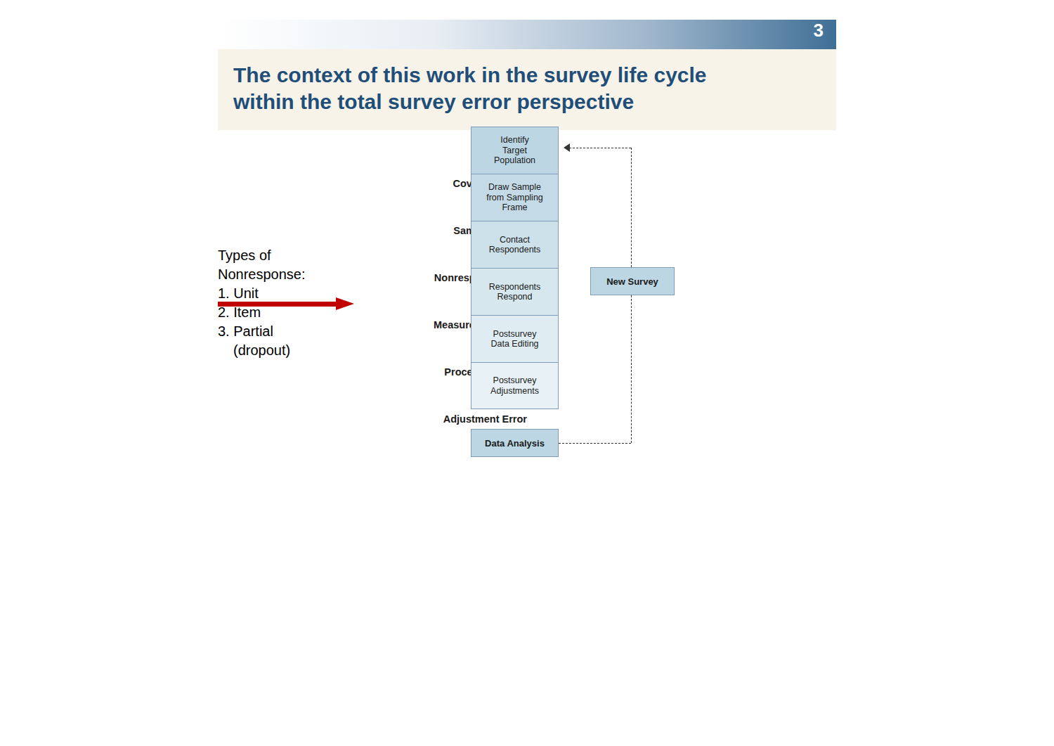3
The context of this work in the survey life cycle
within the total survey error perspective
Coverage Error
Sampling Error
Nonresponse Error
Measurement Error
Processing Error
Adjustment Error
Identify
Target
Population
Draw Sample
from Sampling
Frame
Contact
Respondents
Respondents
Respond
Postsurvey
Data Editing
Postsurvey
Adjustments
New Survey
Data Analysis
Types of
Nonresponse:
1. Unit
2. Item
3. Partial
(dropout)